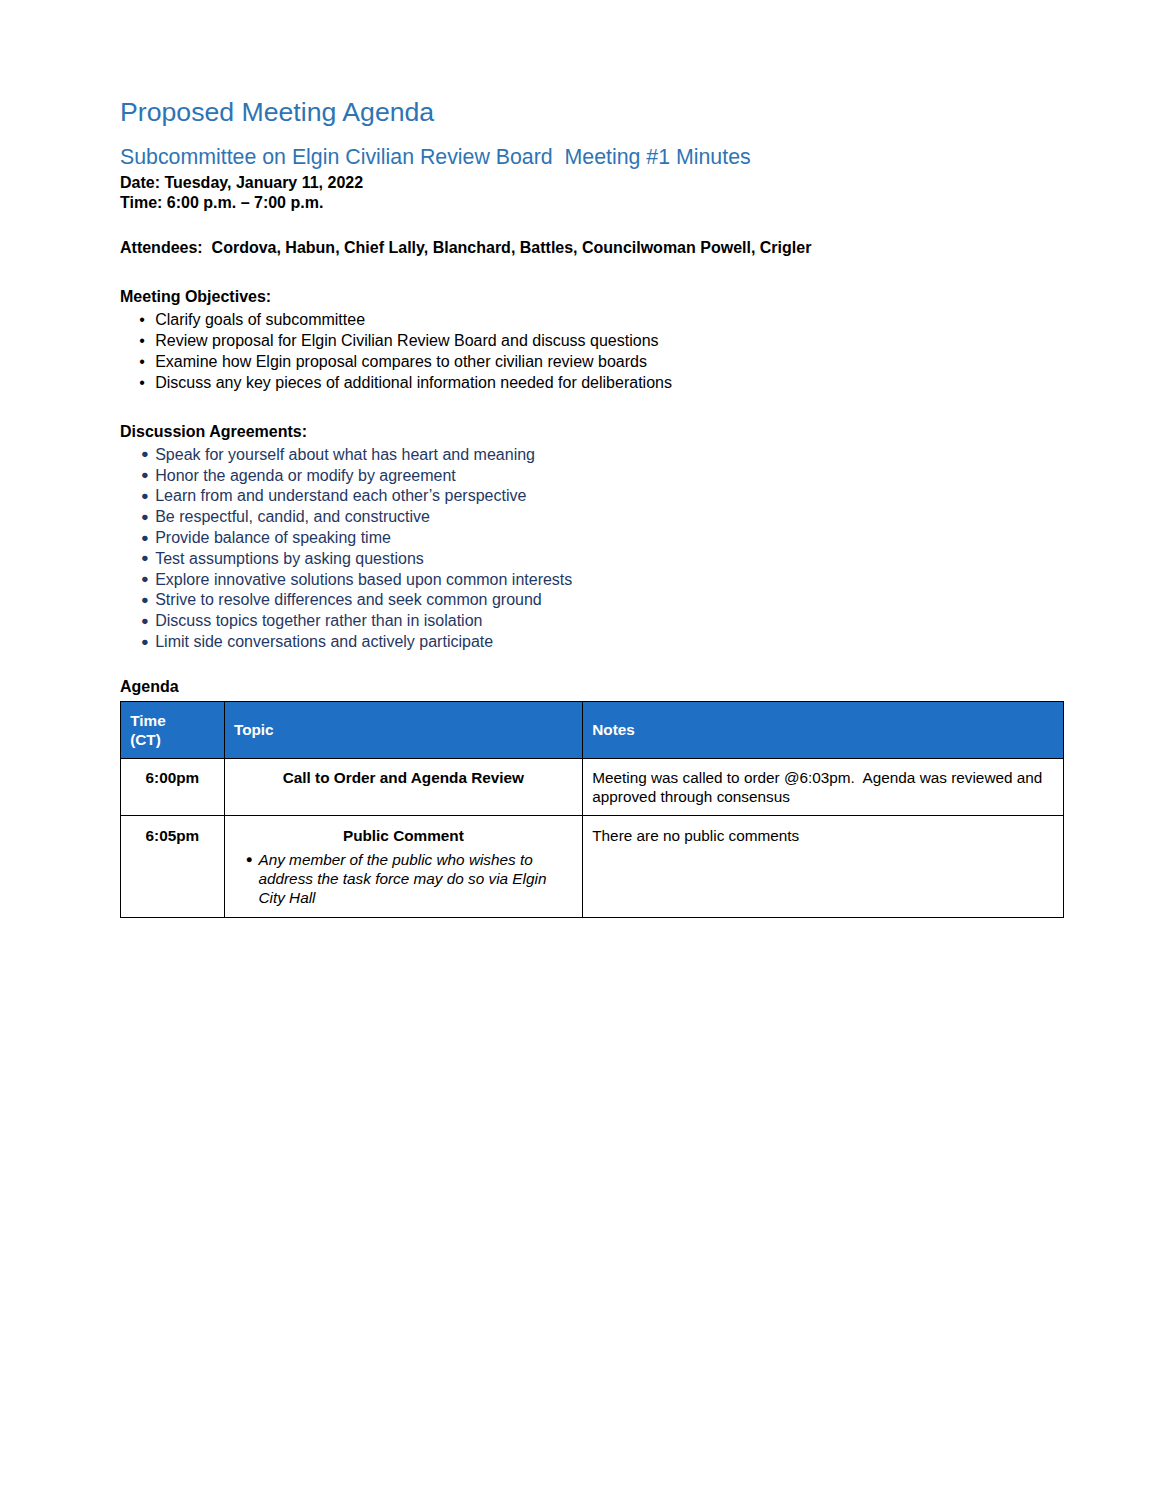Proposed Meeting Agenda
Subcommittee on Elgin Civilian Review Board Meeting #1 Minutes
Date: Tuesday, January 11, 2022
Time: 6:00 p.m. – 7:00 p.m.
Attendees: Cordova, Habun, Chief Lally, Blanchard, Battles, Councilwoman Powell, Crigler
Meeting Objectives:
Clarify goals of subcommittee
Review proposal for Elgin Civilian Review Board and discuss questions
Examine how Elgin proposal compares to other civilian review boards
Discuss any key pieces of additional information needed for deliberations
Discussion Agreements:
Speak for yourself about what has heart and meaning
Honor the agenda or modify by agreement
Learn from and understand each other’s perspective
Be respectful, candid, and constructive
Provide balance of speaking time
Test assumptions by asking questions
Explore innovative solutions based upon common interests
Strive to resolve differences and seek common ground
Discuss topics together rather than in isolation
Limit side conversations and actively participate
Agenda
| Time (CT) | Topic | Notes |
| --- | --- | --- |
| 6:00pm | Call to Order and Agenda Review | Meeting was called to order @6:03pm. Agenda was reviewed and approved through consensus |
| 6:05pm | Public Comment Any member of the public who wishes to address the task force may do so via Elgin City Hall | There are no public comments |